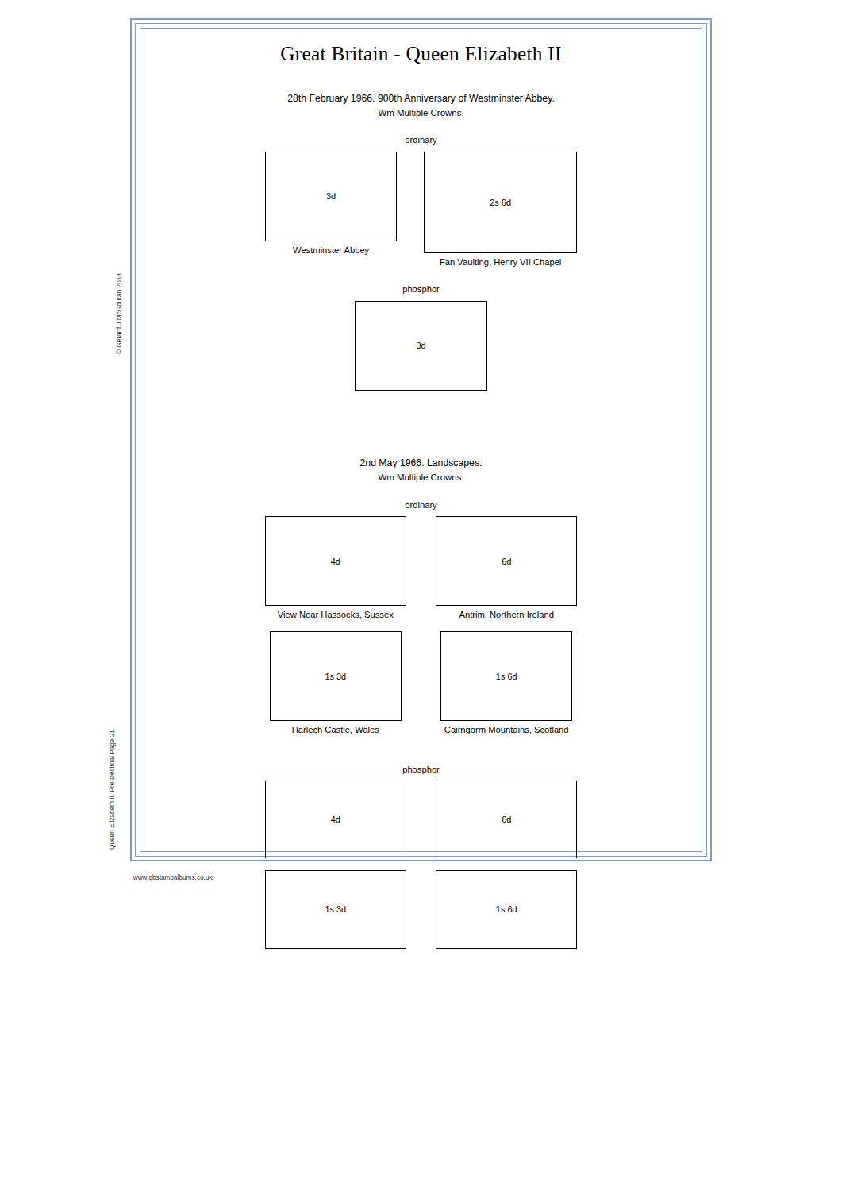© Gerard J McGouran 2018
Queen Elizabeth II. Pre-Decimal Page 21
www.gbstampalbums.co.uk
Great Britain - Queen Elizabeth II
28th February 1966. 900th Anniversary of Westminster Abbey.
Wm Multiple Crowns.
ordinary
3d
Westminster Abbey
2s 6d
Fan Vaulting, Henry VII Chapel
phosphor
3d
2nd May 1966. Landscapes.
Wm Multiple Crowns.
ordinary
4d
View Near Hassocks, Sussex
6d
Antrim, Northern Ireland
1s 3d
Harlech Castle, Wales
1s 6d
Cairngorm Mountains, Scotland
phosphor
4d
6d
1s 3d
1s 6d